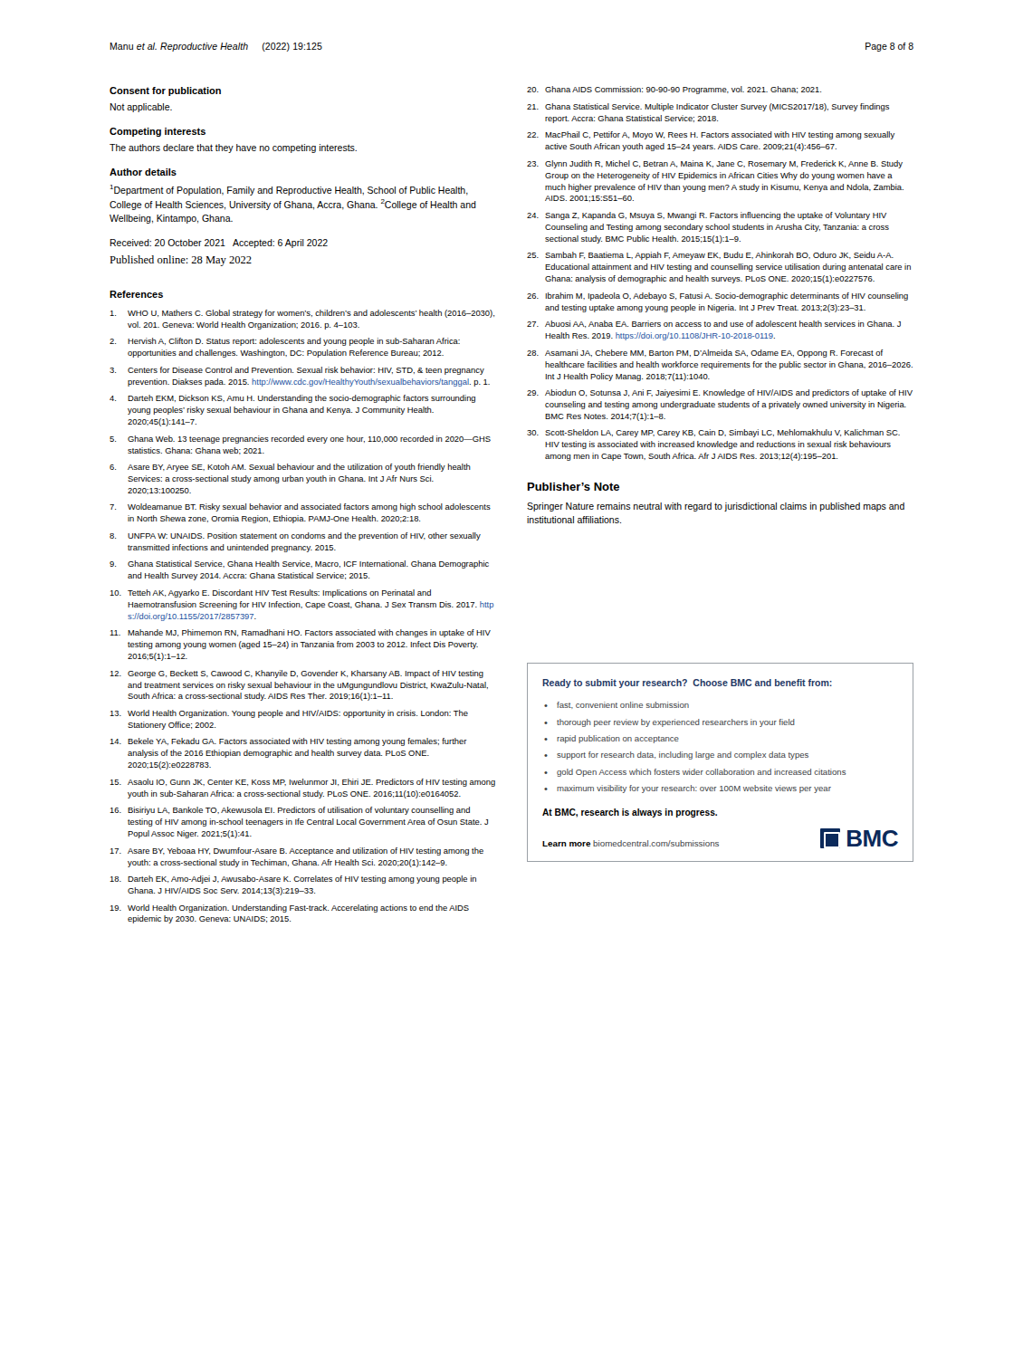Manu et al. Reproductive Health (2022) 19:125
Page 8 of 8
Consent for publication
Not applicable.
Competing interests
The authors declare that they have no competing interests.
Author details
1Department of Population, Family and Reproductive Health, School of Public Health, College of Health Sciences, University of Ghana, Accra, Ghana. 2College of Health and Wellbeing, Kintampo, Ghana.
Received: 20 October 2021 Accepted: 6 April 2022
Published online: 28 May 2022
References
WHO U, Mathers C. Global strategy for women’s, children’s and adolescents’ health (2016–2030), vol. 201. Geneva: World Health Organization; 2016. p. 4–103.
Hervish A, Clifton D. Status report: adolescents and young people in sub-Saharan Africa: opportunities and challenges. Washington, DC: Population Reference Bureau; 2012.
Centers for Disease Control and Prevention. Sexual risk behavior: HIV, STD, & teen pregnancy prevention. Diakses pada. 2015. http://www.cdc.gov/HealthyYouth/sexualbehaviors/tanggal. p. 1.
Darteh EKM, Dickson KS, Amu H. Understanding the socio-demographic factors surrounding young peoples’ risky sexual behaviour in Ghana and Kenya. J Community Health. 2020;45(1):141–7.
Ghana Web. 13 teenage pregnancies recorded every one hour, 110,000 recorded in 2020—GHS statistics. Ghana: Ghana web; 2021.
Asare BY, Aryee SE, Kotoh AM. Sexual behaviour and the utilization of youth friendly health Services: a cross-sectional study among urban youth in Ghana. Int J Afr Nurs Sci. 2020;13:100250.
Woldeamanue BT. Risky sexual behavior and associated factors among high school adolescents in North Shewa zone, Oromia Region, Ethiopia. PAMJ-One Health. 2020;2:18.
UNFPA W: UNAIDS. Position statement on condoms and the prevention of HIV, other sexually transmitted infections and unintended pregnancy. 2015.
Ghana Statistical Service, Ghana Health Service, Macro, ICF International. Ghana Demographic and Health Survey 2014. Accra: Ghana Statistical Service; 2015.
Tetteh AK, Agyarko E. Discordant HIV Test Results: Implications on Perinatal and Haemotransfusion Screening for HIV Infection, Cape Coast, Ghana. J Sex Transm Dis. 2017. https://doi.org/10.1155/2017/2857397.
Mahande MJ, Phimemon RN, Ramadhani HO. Factors associated with changes in uptake of HIV testing among young women (aged 15–24) in Tanzania from 2003 to 2012. Infect Dis Poverty. 2016;5(1):1–12.
George G, Beckett S, Cawood C, Khanyile D, Govender K, Kharsany AB. Impact of HIV testing and treatment services on risky sexual behaviour in the uMgungundlovu District, KwaZulu-Natal, South Africa: a cross-sectional study. AIDS Res Ther. 2019;16(1):1–11.
World Health Organization. Young people and HIV/AIDS: opportunity in crisis. London: The Stationery Office; 2002.
Bekele YA, Fekadu GA. Factors associated with HIV testing among young females; further analysis of the 2016 Ethiopian demographic and health survey data. PLoS ONE. 2020;15(2):e0228783.
Asaolu IO, Gunn JK, Center KE, Koss MP, Iwelunmor JI, Ehiri JE. Predictors of HIV testing among youth in sub-Saharan Africa: a cross-sectional study. PLoS ONE. 2016;11(10):e0164052.
Bisiriyu LA, Bankole TO, Akewusola EI. Predictors of utilisation of voluntary counselling and testing of HIV among in-school teenagers in Ife Central Local Government Area of Osun State. J Popul Assoc Niger. 2021;5(1):41.
Asare BY, Yeboaa HY, Dwumfour-Asare B. Acceptance and utilization of HIV testing among the youth: a cross-sectional study in Techiman, Ghana. Afr Health Sci. 2020;20(1):142–9.
Darteh EK, Amo-Adjei J, Awusabo-Asare K. Correlates of HIV testing among young people in Ghana. J HIV/AIDS Soc Serv. 2014;13(3):219–33.
World Health Organization. Understanding Fast-track. Accerelating actions to end the AIDS epidemic by 2030. Geneva: UNAIDS; 2015.
Ghana AIDS Commission: 90-90-90 Programme, vol. 2021. Ghana; 2021.
Ghana Statistical Service. Multiple Indicator Cluster Survey (MICS2017/18), Survey findings report. Accra: Ghana Statistical Service; 2018.
MacPhail C, Pettifor A, Moyo W, Rees H. Factors associated with HIV testing among sexually active South African youth aged 15–24 years. AIDS Care. 2009;21(4):456–67.
Glynn Judith R, Michel C, Betran A, Maina K, Jane C, Rosemary M, Frederick K, Anne B. Study Group on the Heterogeneity of HIV Epidemics in African Cities Why do young women have a much higher prevalence of HIV than young men? A study in Kisumu, Kenya and Ndola, Zambia. AIDS. 2001;15:S51–60.
Sanga Z, Kapanda G, Msuya S, Mwangi R. Factors influencing the uptake of Voluntary HIV Counseling and Testing among secondary school students in Arusha City, Tanzania: a cross sectional study. BMC Public Health. 2015;15(1):1–9.
Sambah F, Baatiema L, Appiah F, Ameyaw EK, Budu E, Ahinkorah BO, Oduro JK, Seidu A-A. Educational attainment and HIV testing and counselling service utilisation during antenatal care in Ghana: analysis of demographic and health surveys. PLoS ONE. 2020;15(1):e0227576.
Ibrahim M, Ipadeola O, Adebayo S, Fatusi A. Socio-demographic determinants of HIV counseling and testing uptake among young people in Nigeria. Int J Prev Treat. 2013;2(3):23–31.
Abuosi AA, Anaba EA. Barriers on access to and use of adolescent health services in Ghana. J Health Res. 2019. https://doi.org/10.1108/JHR-10-2018-0119.
Asamani JA, Chebere MM, Barton PM, D’Almeida SA, Odame EA, Oppong R. Forecast of healthcare facilities and health workforce requirements for the public sector in Ghana, 2016–2026. Int J Health Policy Manag. 2018;7(11):1040.
Abiodun O, Sotunsa J, Ani F, Jaiyesimi E. Knowledge of HIV/AIDS and predictors of uptake of HIV counseling and testing among undergraduate students of a privately owned university in Nigeria. BMC Res Notes. 2014;7(1):1–8.
Scott-Sheldon LA, Carey MP, Carey KB, Cain D, Simbayi LC, Mehlomakhulu V, Kalichman SC. HIV testing is associated with increased knowledge and reductions in sexual risk behaviours among men in Cape Town, South Africa. Afr J AIDS Res. 2013;12(4):195–201.
Publisher’s Note
Springer Nature remains neutral with regard to jurisdictional claims in published maps and institutional affiliations.
Ready to submit your research? Choose BMC and benefit from:
fast, convenient online submission
thorough peer review by experienced researchers in your field
rapid publication on acceptance
support for research data, including large and complex data types
gold Open Access which fosters wider collaboration and increased citations
maximum visibility for your research: over 100M website views per year
At BMC, research is always in progress.
Learn more biomedcentral.com/submissions
BMC